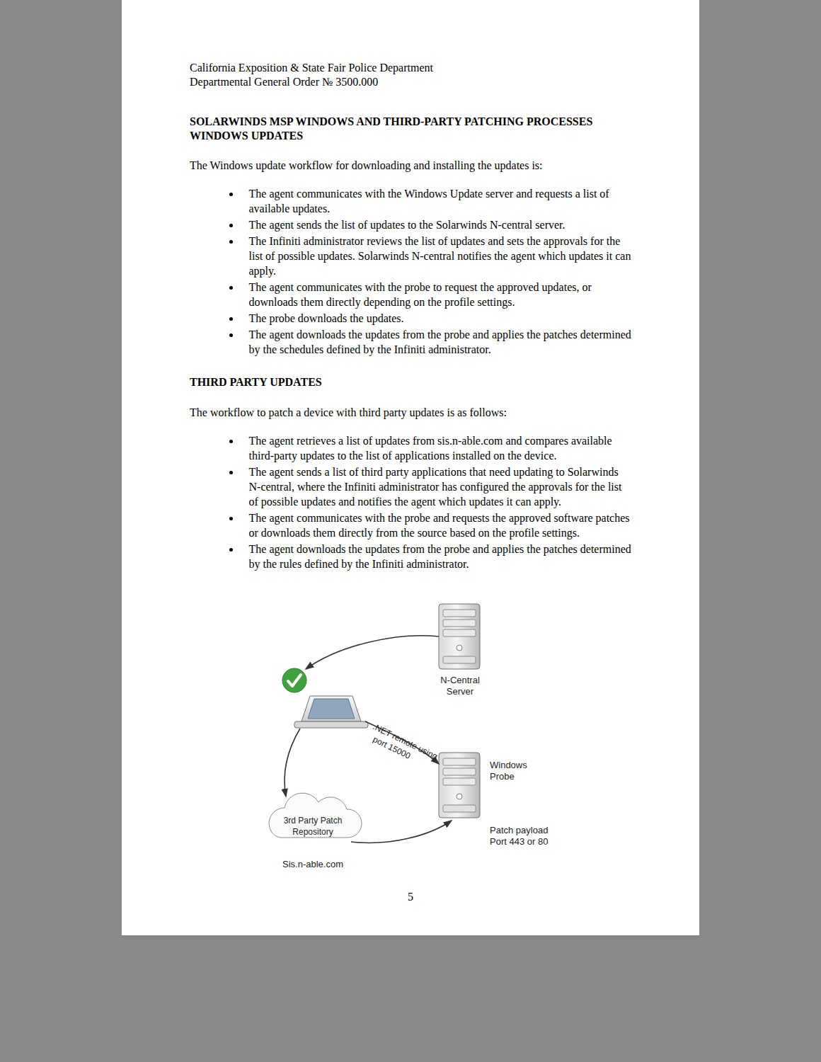California Exposition & State Fair Police Department
Departmental General Order № 3500.000
SolarWinds MSP Windows and Third-Party Patching Processes
Windows Updates
The Windows update workflow for downloading and installing the updates is:
The agent communicates with the Windows Update server and requests a list of available updates.
The agent sends the list of updates to the Solarwinds N-central server.
The Infiniti administrator reviews the list of updates and sets the approvals for the list of possible updates. Solarwinds N-central notifies the agent which updates it can apply.
The agent communicates with the probe to request the approved updates, or downloads them directly depending on the profile settings.
The probe downloads the updates.
The agent downloads the updates from the probe and applies the patches determined by the schedules defined by the Infiniti administrator.
Third Party Updates
The workflow to patch a device with third party updates is as follows:
The agent retrieves a list of updates from sis.n-able.com and compares available third-party updates to the list of applications installed on the device.
The agent sends a list of third party applications that need updating to Solarwinds N-central, where the Infiniti administrator has configured the approvals for the list of possible updates and notifies the agent which updates it can apply.
The agent communicates with the probe and requests the approved software patches or downloads them directly from the source based on the profile settings.
The agent downloads the updates from the probe and applies the patches determined by the rules defined by the Infiniti administrator.
N-Central Server Windows Probe 3rd Party Patch Repository Sis.n-able.com .NET remote using port 15000 Patch payload Port 443 or 80
5